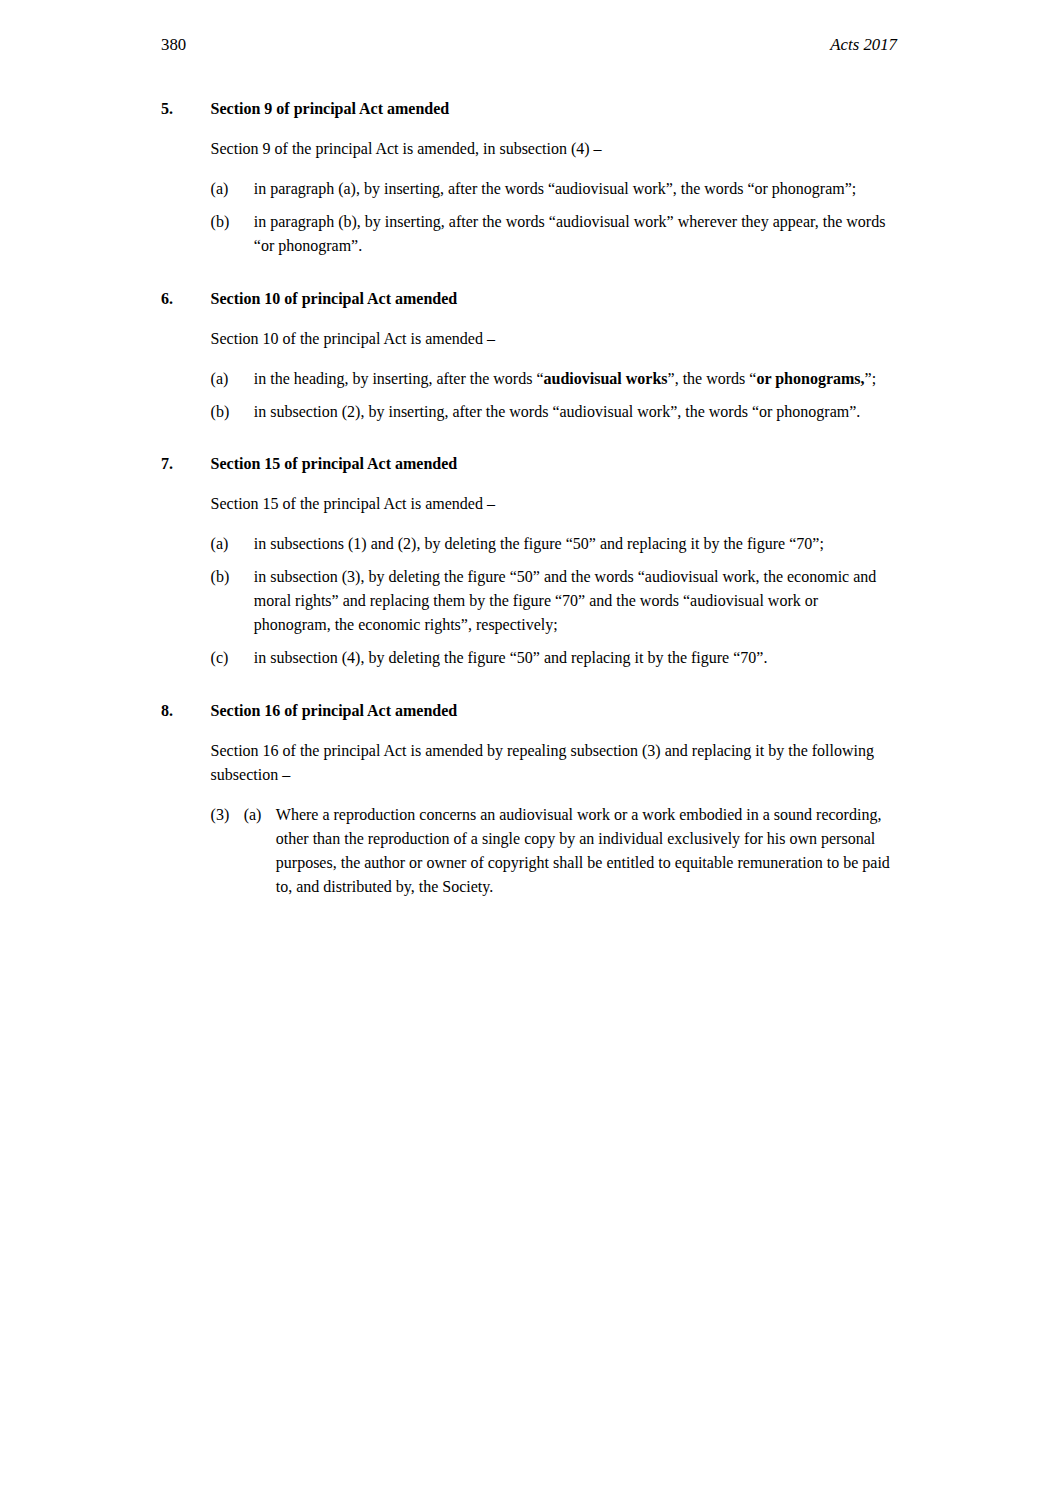380 Acts 2017
5. Section 9 of principal Act amended
Section 9 of the principal Act is amended, in subsection (4) –
(a) in paragraph (a), by inserting, after the words “audiovisual work”, the words “or phonogram”;
(b) in paragraph (b), by inserting, after the words “audiovisual work” wherever they appear, the words “or phonogram”.
6. Section 10 of principal Act amended
Section 10 of the principal Act is amended –
(a) in the heading, by inserting, after the words “audiovisual works”, the words “or phonograms,”;
(b) in subsection (2), by inserting, after the words “audiovisual work”, the words “or phonogram”.
7. Section 15 of principal Act amended
Section 15 of the principal Act is amended –
(a) in subsections (1) and (2), by deleting the figure “50” and replacing it by the figure “70”;
(b) in subsection (3), by deleting the figure “50” and the words “audiovisual work, the economic and moral rights” and replacing them by the figure “70” and the words “audiovisual work or phonogram, the economic rights”, respectively;
(c) in subsection (4), by deleting the figure “50” and replacing it by the figure “70”.
8. Section 16 of principal Act amended
Section 16 of the principal Act is amended by repealing subsection (3) and replacing it by the following subsection –
(3) (a) Where a reproduction concerns an audiovisual work or a work embodied in a sound recording, other than the reproduction of a single copy by an individual exclusively for his own personal purposes, the author or owner of copyright shall be entitled to equitable remuneration to be paid to, and distributed by, the Society.